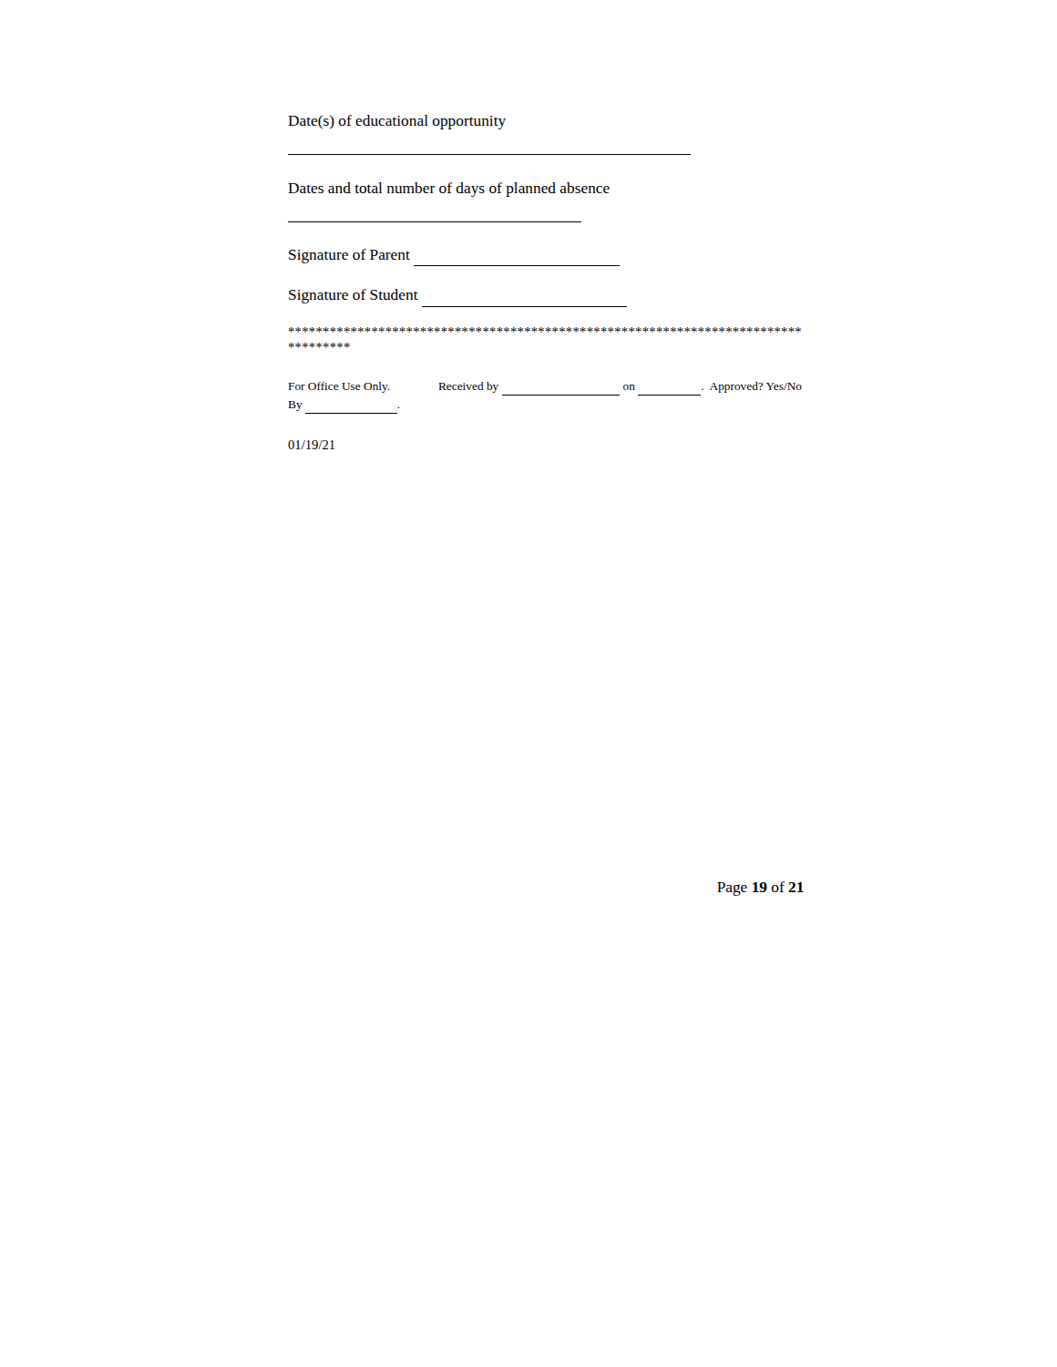Date(s) of educational opportunity
Dates and total number of days of planned absence
Signature of Parent
Signature of Student
***********************************************************************************
For Office Use Only. Received by on . Approved? Yes/No By .
01/19/21
Page 19 of 21